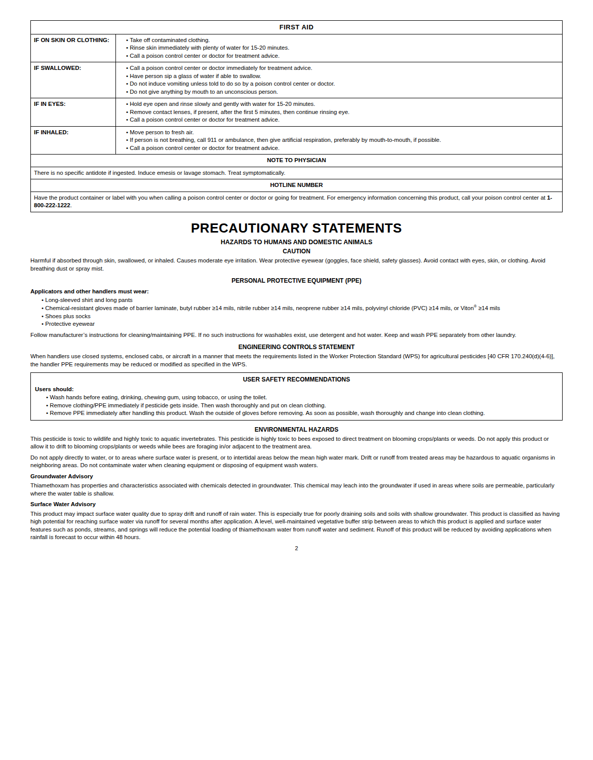| FIRST AID |
| --- |
| IF ON SKIN OR CLOTHING: | Take off contaminated clothing. Rinse skin immediately with plenty of water for 15-20 minutes. Call a poison control center or doctor for treatment advice. |
| IF SWALLOWED: | Call a poison control center or doctor immediately for treatment advice. Have person sip a glass of water if able to swallow. Do not induce vomiting unless told to do so by a poison control center or doctor. Do not give anything by mouth to an unconscious person. |
| IF IN EYES: | Hold eye open and rinse slowly and gently with water for 15-20 minutes. Remove contact lenses, if present, after the first 5 minutes, then continue rinsing eye. Call a poison control center or doctor for treatment advice. |
| IF INHALED: | Move person to fresh air. If person is not breathing, call 911 or ambulance, then give artificial respiration, preferably by mouth-to-mouth, if possible. Call a poison control center or doctor for treatment advice. |
| NOTE TO PHYSICIAN |
| There is no specific antidote if ingested. Induce emesis or lavage stomach. Treat symptomatically. |
| HOTLINE NUMBER |
| Have the product container or label with you when calling a poison control center or doctor or going for treatment. For emergency information concerning this product, call your poison control center at 1-800-222-1222 . |
PRECAUTIONARY STATEMENTS
HAZARDS TO HUMANS AND DOMESTIC ANIMALS
CAUTION
Harmful if absorbed through skin, swallowed, or inhaled. Causes moderate eye irritation. Wear protective eyewear (goggles, face shield, safety glasses). Avoid contact with eyes, skin, or clothing. Avoid breathing dust or spray mist.
PERSONAL PROTECTIVE EQUIPMENT (PPE)
Applicators and other handlers must wear:
Long-sleeved shirt and long pants
Chemical-resistant gloves made of barrier laminate, butyl rubber ≥14 mils, nitrile rubber ≥14 mils, neoprene rubber ≥14 mils, polyvinyl chloride (PVC) ≥14 mils, or Viton® ≥14 mils
Shoes plus socks
Protective eyewear
Follow manufacturer’s instructions for cleaning/maintaining PPE. If no such instructions for washables exist, use detergent and hot water. Keep and wash PPE separately from other laundry.
ENGINEERING CONTROLS STATEMENT
When handlers use closed systems, enclosed cabs, or aircraft in a manner that meets the requirements listed in the Worker Protection Standard (WPS) for agricultural pesticides [40 CFR 170.240(d)(4-6)], the handler PPE requirements may be reduced or modified as specified in the WPS.
USER SAFETY RECOMMENDATIONS
Users should:
Wash hands before eating, drinking, chewing gum, using tobacco, or using the toilet.
Remove clothing/PPE immediately if pesticide gets inside. Then wash thoroughly and put on clean clothing.
Remove PPE immediately after handling this product. Wash the outside of gloves before removing. As soon as possible, wash thoroughly and change into clean clothing.
ENVIRONMENTAL HAZARDS
This pesticide is toxic to wildlife and highly toxic to aquatic invertebrates. This pesticide is highly toxic to bees exposed to direct treatment on blooming crops/plants or weeds. Do not apply this product or allow it to drift to blooming crops/plants or weeds while bees are foraging in/or adjacent to the treatment area.
Do not apply directly to water, or to areas where surface water is present, or to intertidal areas below the mean high water mark. Drift or runoff from treated areas may be hazardous to aquatic organisms in neighboring areas. Do not contaminate water when cleaning equipment or disposing of equipment wash waters.
Groundwater Advisory
Thiamethoxam has properties and characteristics associated with chemicals detected in groundwater. This chemical may leach into the groundwater if used in areas where soils are permeable, particularly where the water table is shallow.
Surface Water Advisory
This product may impact surface water quality due to spray drift and runoff of rain water. This is especially true for poorly draining soils and soils with shallow groundwater. This product is classified as having high potential for reaching surface water via runoff for several months after application. A level, well-maintained vegetative buffer strip between areas to which this product is applied and surface water features such as ponds, streams, and springs will reduce the potential loading of thiamethoxam water from runoff water and sediment. Runoff of this product will be reduced by avoiding applications when rainfall is forecast to occur within 48 hours.
2